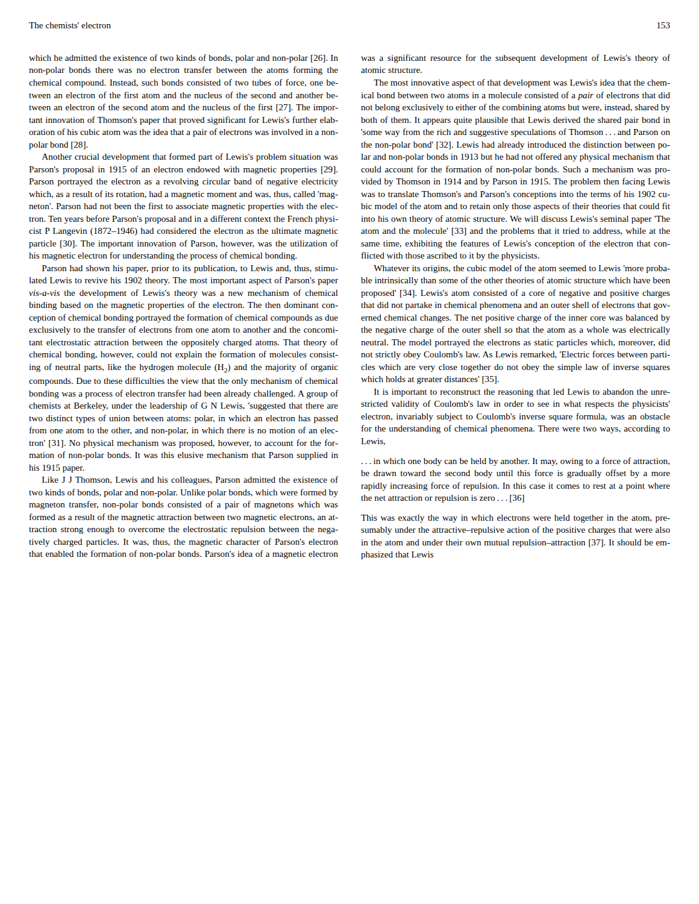The chemists' electron 153
which he admitted the existence of two kinds of bonds, polar and non-polar [26]. In non-polar bonds there was no electron transfer between the atoms forming the chemical compound. Instead, such bonds consisted of two tubes of force, one between an electron of the first atom and the nucleus of the second and another between an electron of the second atom and the nucleus of the first [27]. The important innovation of Thomson's paper that proved significant for Lewis's further elaboration of his cubic atom was the idea that a pair of electrons was involved in a non-polar bond [28].
Another crucial development that formed part of Lewis's problem situation was Parson's proposal in 1915 of an electron endowed with magnetic properties [29]. Parson portrayed the electron as a revolving circular band of negative electricity which, as a result of its rotation, had a magnetic moment and was, thus, called 'magneton'. Parson had not been the first to associate magnetic properties with the electron. Ten years before Parson's proposal and in a different context the French physicist P Langevin (1872–1946) had considered the electron as the ultimate magnetic particle [30]. The important innovation of Parson, however, was the utilization of his magnetic electron for understanding the process of chemical bonding.
Parson had shown his paper, prior to its publication, to Lewis and, thus, stimulated Lewis to revive his 1902 theory. The most important aspect of Parson's paper vis-a-vis the development of Lewis's theory was a new mechanism of chemical binding based on the magnetic properties of the electron. The then dominant conception of chemical bonding portrayed the formation of chemical compounds as due exclusively to the transfer of electrons from one atom to another and the concomitant electrostatic attraction between the oppositely charged atoms. That theory of chemical bonding, however, could not explain the formation of molecules consisting of neutral parts, like the hydrogen molecule (H2) and the majority of organic compounds. Due to these difficulties the view that the only mechanism of chemical bonding was a process of electron transfer had been already challenged. A group of chemists at Berkeley, under the leadership of G N Lewis, 'suggested that there are two distinct types of union between atoms: polar, in which an electron has passed from one atom to the other, and non-polar, in which there is no motion of an electron' [31]. No physical mechanism was proposed, however, to account for the formation of non-polar bonds. It was this elusive mechanism that Parson supplied in his 1915 paper.
Like J J Thomson, Lewis and his colleagues, Parson admitted the existence of two kinds of bonds, polar and non-polar. Unlike polar bonds, which were formed by magneton transfer, non-polar bonds consisted of a pair of magnetons which was formed as a result of the magnetic attraction between two magnetic electrons, an attraction strong enough to overcome the electrostatic repulsion between the negatively charged particles. It was, thus, the magnetic character of Parson's electron that enabled the formation of non-polar bonds. Parson's idea of a magnetic electron was a significant resource for the subsequent development of Lewis's theory of atomic structure.
The most innovative aspect of that development was Lewis's idea that the chemical bond between two atoms in a molecule consisted of a pair of electrons that did not belong exclusively to either of the combining atoms but were, instead, shared by both of them. It appears quite plausible that Lewis derived the shared pair bond in 'some way from the rich and suggestive speculations of Thomson . . . and Parson on the non-polar bond' [32]. Lewis had already introduced the distinction between polar and non-polar bonds in 1913 but he had not offered any physical mechanism that could account for the formation of non-polar bonds. Such a mechanism was provided by Thomson in 1914 and by Parson in 1915. The problem then facing Lewis was to translate Thomson's and Parson's conceptions into the terms of his 1902 cubic model of the atom and to retain only those aspects of their theories that could fit into his own theory of atomic structure. We will discuss Lewis's seminal paper 'The atom and the molecule' [33] and the problems that it tried to address, while at the same time, exhibiting the features of Lewis's conception of the electron that conflicted with those ascribed to it by the physicists.
Whatever its origins, the cubic model of the atom seemed to Lewis 'more probable intrinsically than some of the other theories of atomic structure which have been proposed' [34]. Lewis's atom consisted of a core of negative and positive charges that did not partake in chemical phenomena and an outer shell of electrons that governed chemical changes. The net positive charge of the inner core was balanced by the negative charge of the outer shell so that the atom as a whole was electrically neutral. The model portrayed the electrons as static particles which, moreover, did not strictly obey Coulomb's law. As Lewis remarked, 'Electric forces between particles which are very close together do not obey the simple law of inverse squares which holds at greater distances' [35].
It is important to reconstruct the reasoning that led Lewis to abandon the unrestricted validity of Coulomb's law in order to see in what respects the physicists' electron, invariably subject to Coulomb's inverse square formula, was an obstacle for the understanding of chemical phenomena. There were two ways, according to Lewis,
. . . in which one body can be held by another. It may, owing to a force of attraction, be drawn toward the second body until this force is gradually offset by a more rapidly increasing force of repulsion. In this case it comes to rest at a point where the net attraction or repulsion is zero . . . [36]
This was exactly the way in which electrons were held together in the atom, presumably under the attractive–repulsive action of the positive charges that were also in the atom and under their own mutual repulsion–attraction [37]. It should be emphasized that Lewis